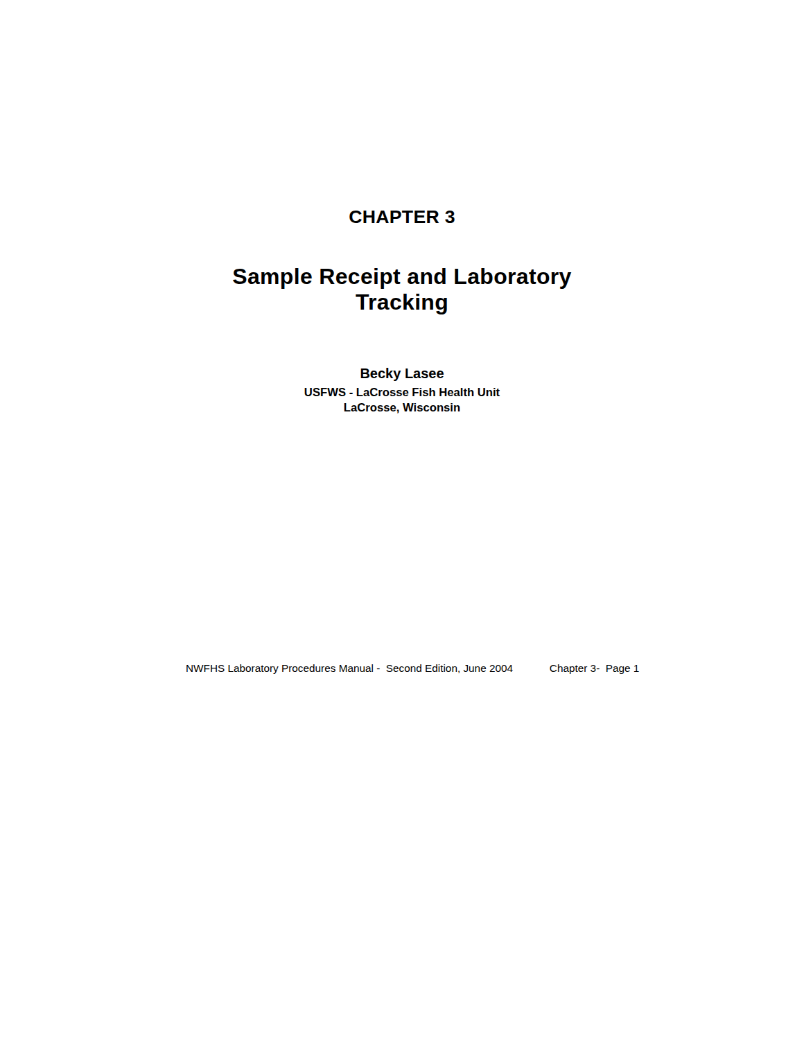CHAPTER 3
Sample Receipt and Laboratory Tracking
Becky Lasee
USFWS - LaCrosse Fish Health Unit
LaCrosse, Wisconsin
NWFHS Laboratory Procedures Manual - Second Edition, June 2004 Chapter 3- Page 1